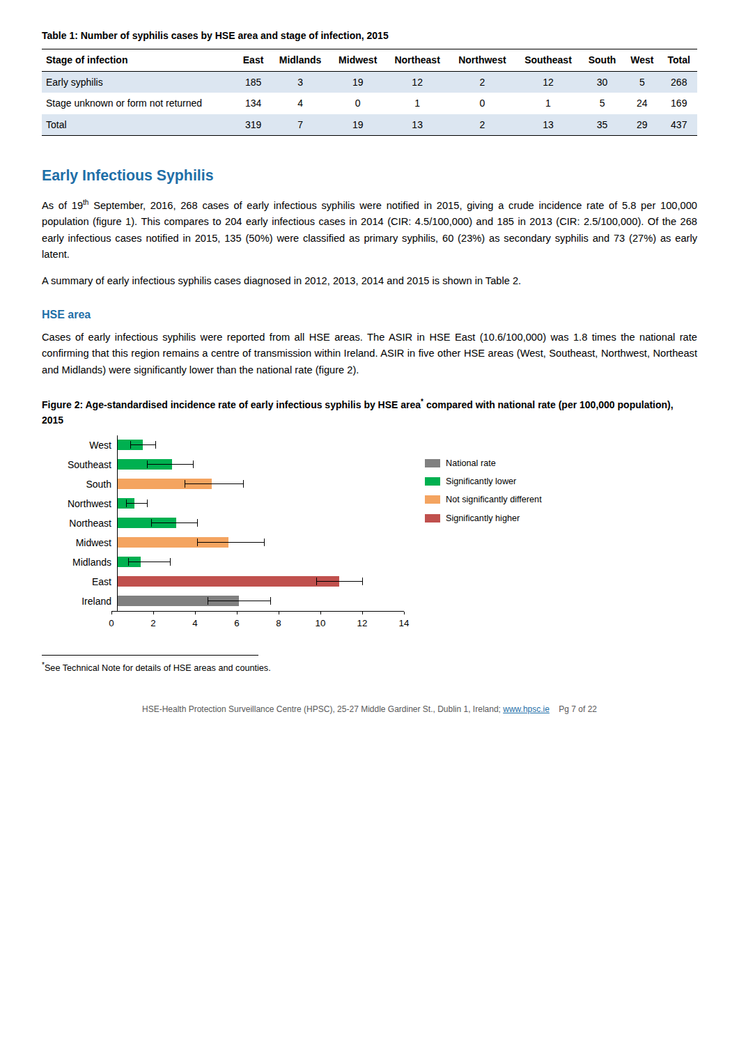Table 1: Number of syphilis cases by HSE area and stage of infection, 2015
| Stage of infection | East | Midlands | Midwest | Northeast | Northwest | Southeast | South | West | Total |
| --- | --- | --- | --- | --- | --- | --- | --- | --- | --- |
| Early syphilis | 185 | 3 | 19 | 12 | 2 | 12 | 30 | 5 | 268 |
| Stage unknown or form not returned | 134 | 4 | 0 | 1 | 0 | 1 | 5 | 24 | 169 |
| Total | 319 | 7 | 19 | 13 | 2 | 13 | 35 | 29 | 437 |
Early Infectious Syphilis
As of 19th September, 2016, 268 cases of early infectious syphilis were notified in 2015, giving a crude incidence rate of 5.8 per 100,000 population (figure 1). This compares to 204 early infectious cases in 2014 (CIR: 4.5/100,000) and 185 in 2013 (CIR: 2.5/100,000). Of the 268 early infectious cases notified in 2015, 135 (50%) were classified as primary syphilis, 60 (23%) as secondary syphilis and 73 (27%) as early latent.
A summary of early infectious syphilis cases diagnosed in 2012, 2013, 2014 and 2015 is shown in Table 2.
HSE area
Cases of early infectious syphilis were reported from all HSE areas. The ASIR in HSE East (10.6/100,000) was 1.8 times the national rate confirming that this region remains a centre of transmission within Ireland. ASIR in five other HSE areas (West, Southeast, Northwest, Northeast and Midlands) were significantly lower than the national rate (figure 2).
Figure 2: Age-standardised incidence rate of early infectious syphilis by HSE area* compared with national rate (per 100,000 population), 2015
West
Southeast
South
Northwest
Northeast
Midwest
Midlands
East
Ireland
0
2
4
6
8
10
12
14
National rate
Significantly lower
Not significantly different
Significantly higher
*See Technical Note for details of HSE areas and counties.
HSE-Health Protection Surveillance Centre (HPSC), 25-27 Middle Gardiner St., Dublin 1, Ireland; www.hpsc.ie Pg 7 of 22